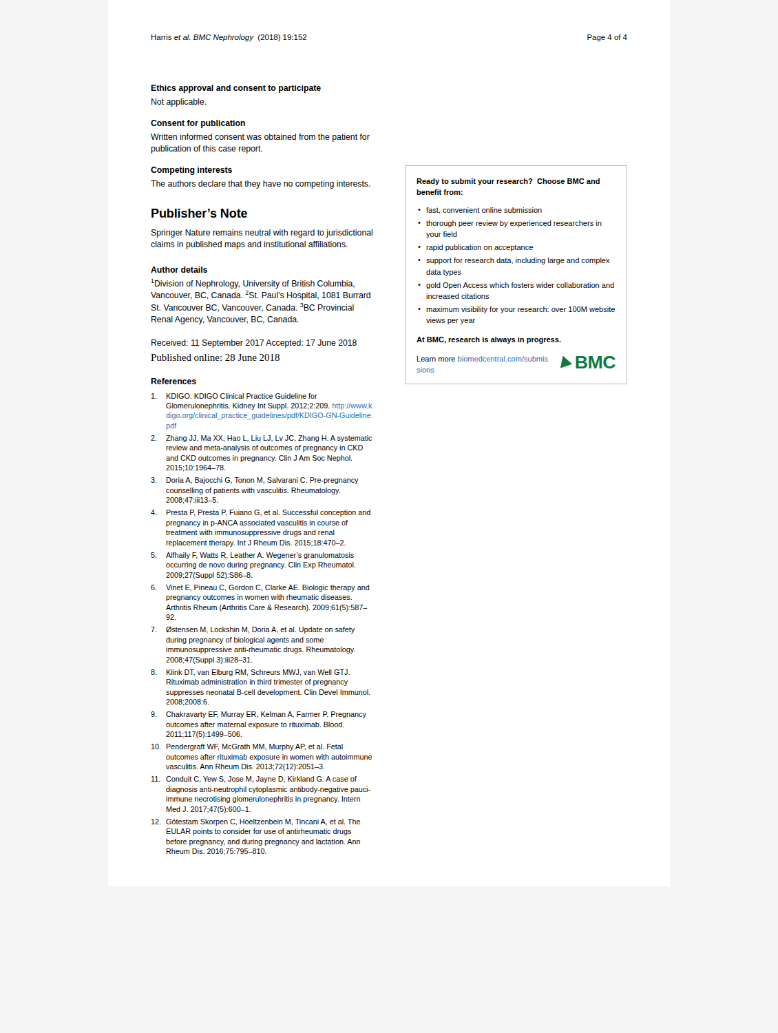Harris et al. BMC Nephrology (2018) 19:152
Page 4 of 4
Ethics approval and consent to participate
Not applicable.
Consent for publication
Written informed consent was obtained from the patient for publication of this case report.
Competing interests
The authors declare that they have no competing interests.
Publisher’s Note
Springer Nature remains neutral with regard to jurisdictional claims in published maps and institutional affiliations.
Author details
1Division of Nephrology, University of British Columbia, Vancouver, BC, Canada. 2St. Paul's Hospital, 1081 Burrard St. Vancouver BC, Vancouver, Canada. 3BC Provincial Renal Agency, Vancouver, BC, Canada.
Received: 11 September 2017 Accepted: 17 June 2018
Published online: 28 June 2018
References
1. KDIGO. KDIGO Clinical Practice Guideline for Glomerulonephritis. Kidney Int Suppl. 2012;2:209. http://www.kdigo.org/clinical_practice_guidelines/pdf/KDIGO-GN-Guideline.pdf
2. Zhang JJ, Ma XX, Hao L, Liu LJ, Lv JC, Zhang H. A systematic review and meta-analysis of outcomes of pregnancy in CKD and CKD outcomes in pregnancy. Clin J Am Soc Nephol. 2015;10:1964–78.
3. Doria A, Bajocchi G, Tonon M, Salvarani C. Pre-pregnancy counselling of patients with vasculitis. Rheumatology. 2008;47:iii13–5.
4. Presta P, Presta P, Fuiano G, et al. Successful conception and pregnancy in p-ANCA associated vasculitis in course of treatment with immunosuppressive drugs and renal replacement therapy. Int J Rheum Dis. 2015;18:470–2.
5. Alfhaily F, Watts R, Leather A. Wegener’s granulomatosis occurring de novo during pregnancy. Clin Exp Rheumatol. 2009;27(Suppl 52):S86–8.
6. Vinet E, Pineau C, Gordon C, Clarke AE. Biologic therapy and pregnancy outcomes in women with rheumatic diseases. Arthritis Rheum (Arthritis Care & Research). 2009;61(5):587–92.
7. Østensen M, Lockshin M, Doria A, et al. Update on safety during pregnancy of biological agents and some immunosuppressive anti-rheumatic drugs. Rheumatology. 2008;47(Suppl 3):iii28–31.
8. Klink DT, van Elburg RM, Schreurs MWJ, van Well GTJ. Rituximab administration in third trimester of pregnancy suppresses neonatal B-cell development. Clin Devel Immunol. 2008;2008:6.
9. Chakravarty EF, Murray ER, Kelman A, Farmer P. Pregnancy outcomes after maternal exposure to rituximab. Blood. 2011;117(5):1499–506.
10. Pendergraft WF, McGrath MM, Murphy AP, et al. Fetal outcomes after rituximab exposure in women with autoimmune vasculitis. Ann Rheum Dis. 2013;72(12):2051–3.
11. Conduit C, Yew S, Jose M, Jayne D, Kirkland G. A case of diagnosis anti-neutrophil cytoplasmic antibody-negative pauci-immune necrotising glomerulonephritis in pregnancy. Intern Med J. 2017;47(5):600–1.
12. Götestam Skorpen C, Hoeltzenbein M, Tincani A, et al. The EULAR points to consider for use of antirheumatic drugs before pregnancy, and during pregnancy and lactation. Ann Rheum Dis. 2016;75:795–810.
Ready to submit your research? Choose BMC and benefit from:
fast, convenient online submission
thorough peer review by experienced researchers in your field
rapid publication on acceptance
support for research data, including large and complex data types
gold Open Access which fosters wider collaboration and increased citations
maximum visibility for your research: over 100M website views per year
At BMC, research is always in progress.
Learn more biomedcentral.com/submissions
BMC